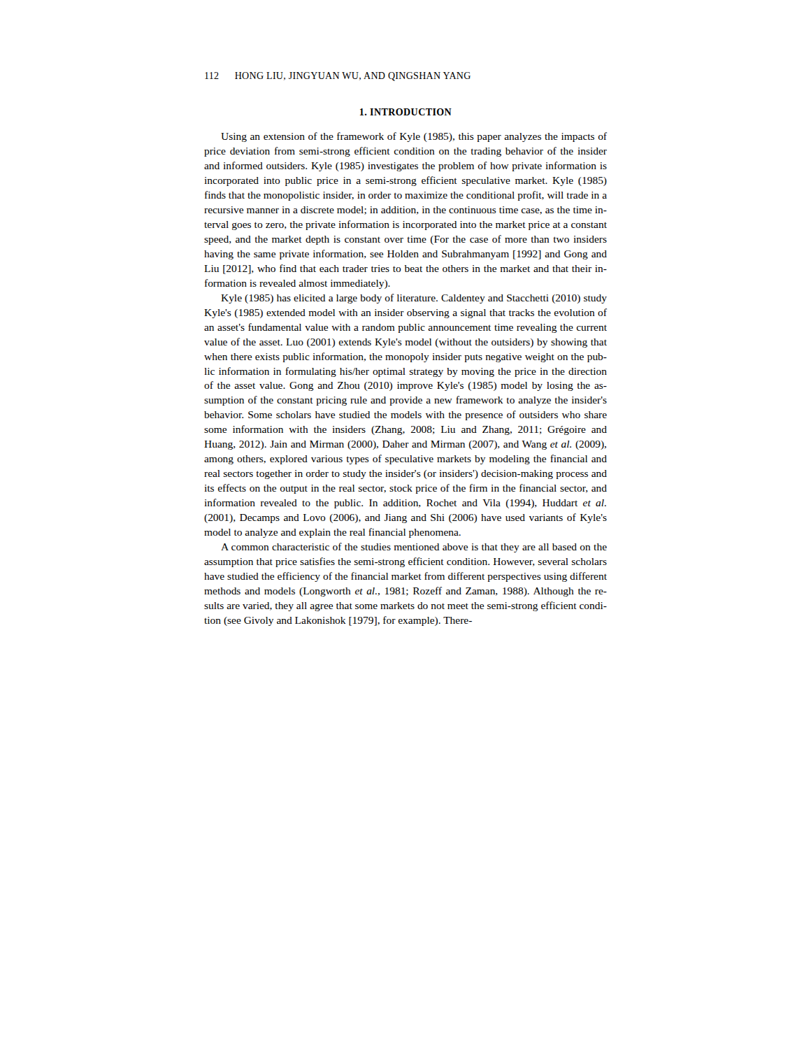112 HONG LIU, JINGYUAN WU, AND QINGSHAN YANG
1. INTRODUCTION
Using an extension of the framework of Kyle (1985), this paper analyzes the impacts of price deviation from semi-strong efficient condition on the trading behavior of the insider and informed outsiders. Kyle (1985) investigates the problem of how private information is incorporated into public price in a semi-strong efficient speculative market. Kyle (1985) finds that the monopolistic insider, in order to maximize the conditional profit, will trade in a recursive manner in a discrete model; in addition, in the continuous time case, as the time interval goes to zero, the private information is incorporated into the market price at a constant speed, and the market depth is constant over time (For the case of more than two insiders having the same private information, see Holden and Subrahmanyam [1992] and Gong and Liu [2012], who find that each trader tries to beat the others in the market and that their information is revealed almost immediately).
Kyle (1985) has elicited a large body of literature. Caldentey and Stacchetti (2010) study Kyle's (1985) extended model with an insider observing a signal that tracks the evolution of an asset's fundamental value with a random public announcement time revealing the current value of the asset. Luo (2001) extends Kyle's model (without the outsiders) by showing that when there exists public information, the monopoly insider puts negative weight on the public information in formulating his/her optimal strategy by moving the price in the direction of the asset value. Gong and Zhou (2010) improve Kyle's (1985) model by losing the assumption of the constant pricing rule and provide a new framework to analyze the insider's behavior. Some scholars have studied the models with the presence of outsiders who share some information with the insiders (Zhang, 2008; Liu and Zhang, 2011; Grégoire and Huang, 2012). Jain and Mirman (2000), Daher and Mirman (2007), and Wang et al. (2009), among others, explored various types of speculative markets by modeling the financial and real sectors together in order to study the insider's (or insiders') decision-making process and its effects on the output in the real sector, stock price of the firm in the financial sector, and information revealed to the public. In addition, Rochet and Vila (1994), Huddart et al. (2001), Decamps and Lovo (2006), and Jiang and Shi (2006) have used variants of Kyle's model to analyze and explain the real financial phenomena.
A common characteristic of the studies mentioned above is that they are all based on the assumption that price satisfies the semi-strong efficient condition. However, several scholars have studied the efficiency of the financial market from different perspectives using different methods and models (Longworth et al., 1981; Rozeff and Zaman, 1988). Although the results are varied, they all agree that some markets do not meet the semi-strong efficient condition (see Givoly and Lakonishok [1979], for example). There-